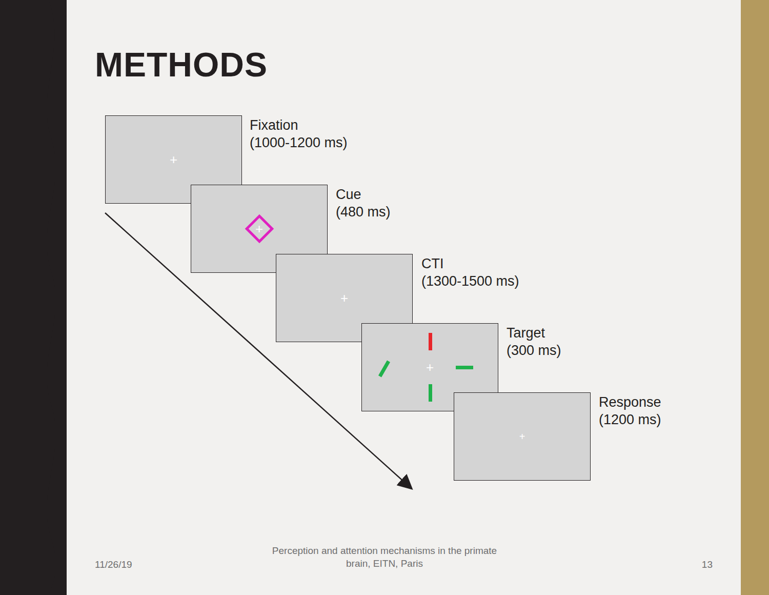METHODS
+
Fixation
(1000-1200 ms)
+
Cue
(480 ms)
+
CTI
(1300-1500 ms)
+
Target
(300 ms)
+
Response
(1200 ms)
11/26/19 Perception and attention mechanisms in the primate
brain, EITN, Paris 13